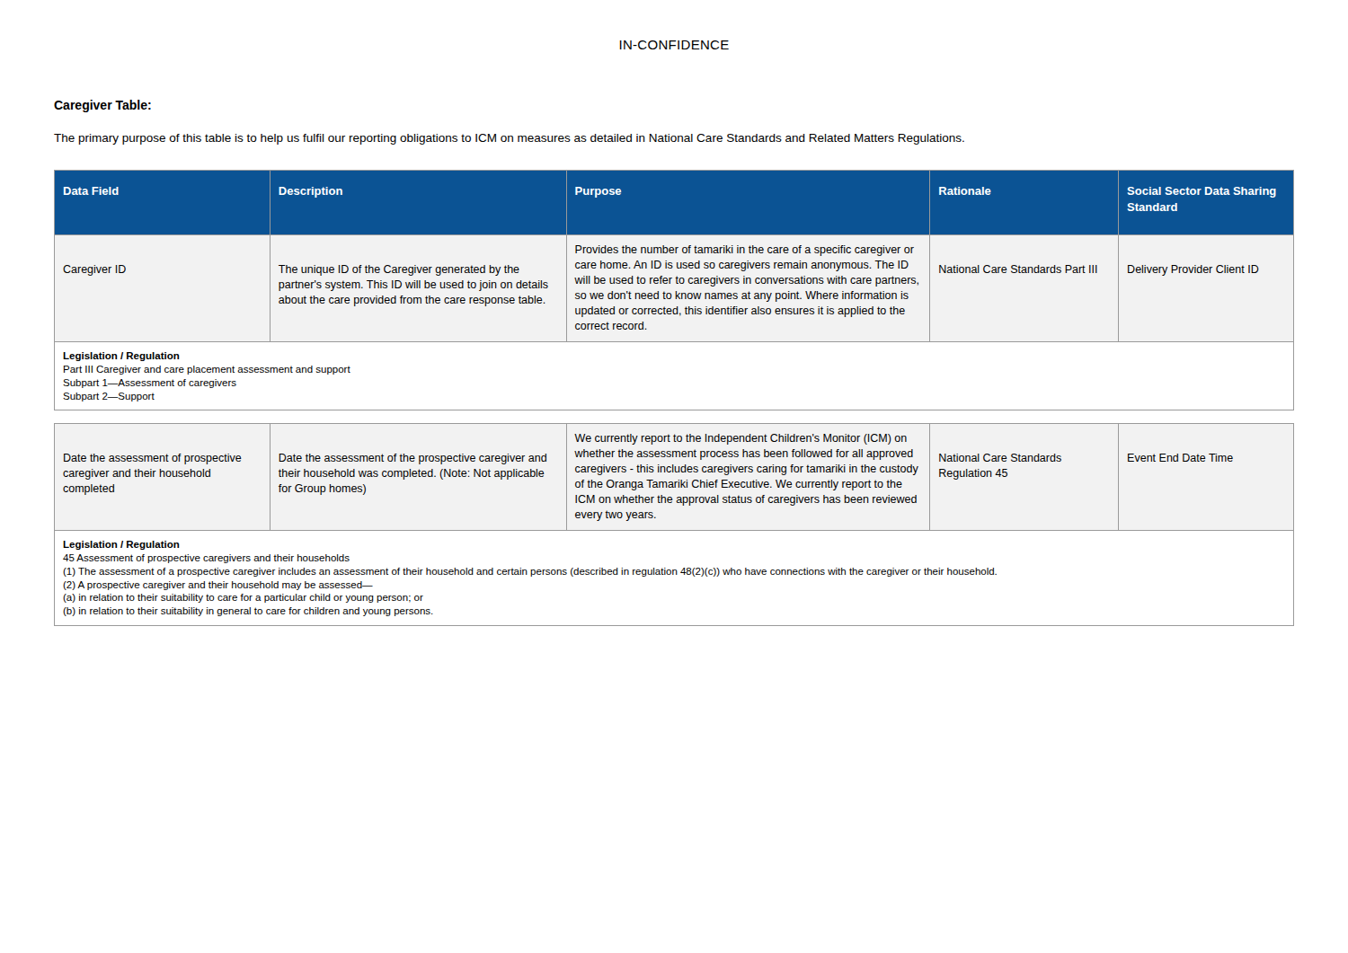IN-CONFIDENCE
Caregiver Table:
The primary purpose of this table is to help us fulfil our reporting obligations to ICM on measures as detailed in National Care Standards and Related Matters Regulations.
| Data Field | Description | Purpose | Rationale | Social Sector Data Sharing Standard |
| --- | --- | --- | --- | --- |
| Caregiver ID | The unique ID of the Caregiver generated by the partner's system. This ID will be used to join on details about the care provided from the care response table. | Provides the number of tamariki in the care of a specific caregiver or care home. An ID is used so caregivers remain anonymous. The ID will be used to refer to caregivers in conversations with care partners, so we don't need to know names at any point. Where information is updated or corrected, this identifier also ensures it is applied to the correct record. | National Care Standards Part III | Delivery Provider Client ID |
| Legislation / Regulation Part III Caregiver and care placement assessment and support Subpart 1—Assessment of caregivers Subpart 2—Support |
| Date the assessment of prospective caregiver and their household completed | Date the assessment of the prospective caregiver and their household was completed. (Note: Not applicable for Group homes) | We currently report to the Independent Children's Monitor (ICM) on whether the assessment process has been followed for all approved caregivers - this includes caregivers caring for tamariki in the custody of the Oranga Tamariki Chief Executive. We currently report to the ICM on whether the approval status of caregivers has been reviewed every two years. | National Care Standards Regulation 45 | Event End Date Time |
| Legislation / Regulation 45 Assessment of prospective caregivers and their households (1) The assessment of a prospective caregiver includes an assessment of their household and certain persons (described in regulation 48(2)(c)) who have connections with the caregiver or their household. (2) A prospective caregiver and their household may be assessed— (a) in relation to their suitability to care for a particular child or young person; or (b) in relation to their suitability in general to care for children and young persons. |